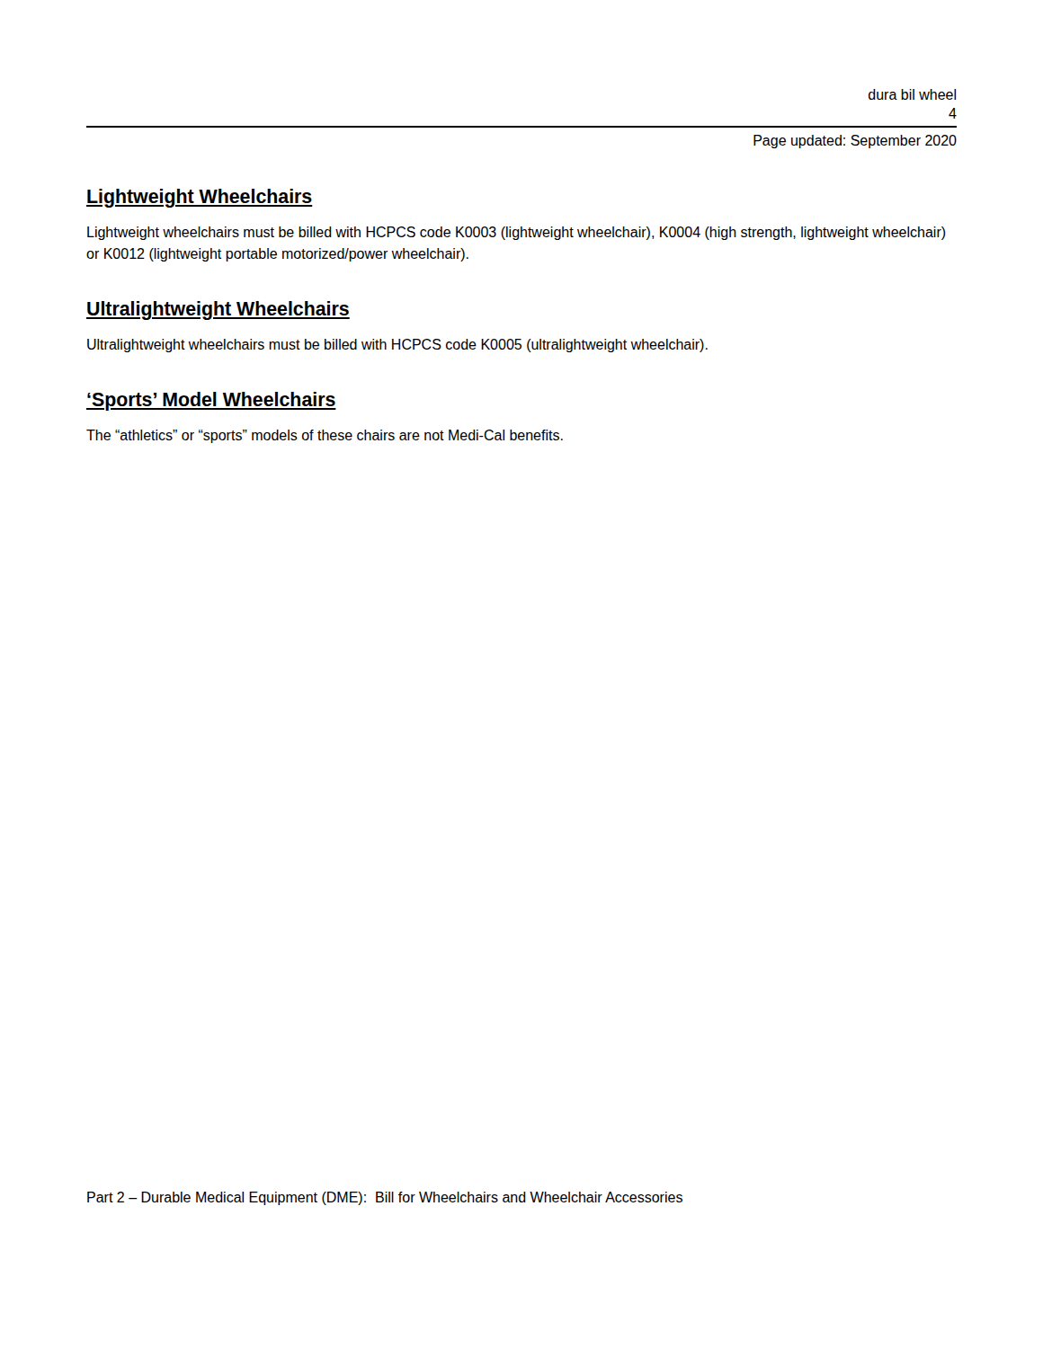dura bil wheel 4
Page updated: September 2020
Lightweight Wheelchairs
Lightweight wheelchairs must be billed with HCPCS code K0003 (lightweight wheelchair), K0004 (high strength, lightweight wheelchair) or K0012 (lightweight portable motorized/power wheelchair).
Ultralightweight Wheelchairs
Ultralightweight wheelchairs must be billed with HCPCS code K0005 (ultralightweight wheelchair).
‘Sports’ Model Wheelchairs
The “athletics” or “sports” models of these chairs are not Medi-Cal benefits.
Part 2 – Durable Medical Equipment (DME): Bill for Wheelchairs and Wheelchair Accessories